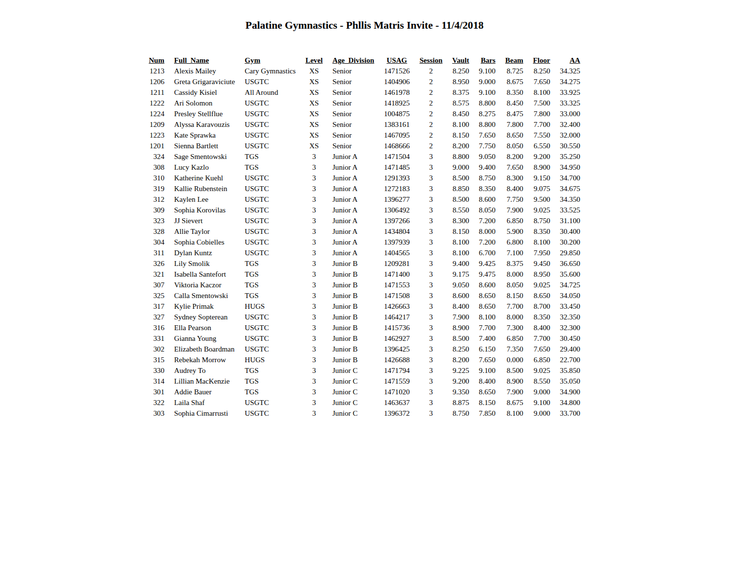Palatine Gymnastics - Phllis Matris Invite - 11/4/2018
| Num | Full_Name | Gym | Level | Age_Division | USAG | Session | Vault | Bars | Beam | Floor | AA |
| --- | --- | --- | --- | --- | --- | --- | --- | --- | --- | --- | --- |
| 1213 | Alexis Mailey | Cary Gymnastics | XS | Senior | 1471526 | 2 | 8.250 | 9.100 | 8.725 | 8.250 | 34.325 |
| 1206 | Greta Grigaraviciute | USGTC | XS | Senior | 1404906 | 2 | 8.950 | 9.000 | 8.675 | 7.650 | 34.275 |
| 1211 | Cassidy Kisiel | All Around | XS | Senior | 1461978 | 2 | 8.375 | 9.100 | 8.350 | 8.100 | 33.925 |
| 1222 | Ari Solomon | USGTC | XS | Senior | 1418925 | 2 | 8.575 | 8.800 | 8.450 | 7.500 | 33.325 |
| 1224 | Presley Stellflue | USGTC | XS | Senior | 1004875 | 2 | 8.450 | 8.275 | 8.475 | 7.800 | 33.000 |
| 1209 | Alyssa Karavouzis | USGTC | XS | Senior | 1383161 | 2 | 8.100 | 8.800 | 7.800 | 7.700 | 32.400 |
| 1223 | Kate Sprawka | USGTC | XS | Senior | 1467095 | 2 | 8.150 | 7.650 | 8.650 | 7.550 | 32.000 |
| 1201 | Sienna Bartlett | USGTC | XS | Senior | 1468666 | 2 | 8.200 | 7.750 | 8.050 | 6.550 | 30.550 |
| 324 | Sage Smentowski | TGS | 3 | Junior A | 1471504 | 3 | 8.800 | 9.050 | 8.200 | 9.200 | 35.250 |
| 308 | Lucy Kazlo | TGS | 3 | Junior A | 1471485 | 3 | 9.000 | 9.400 | 7.650 | 8.900 | 34.950 |
| 310 | Katherine Kuehl | USGTC | 3 | Junior A | 1291393 | 3 | 8.500 | 8.750 | 8.300 | 9.150 | 34.700 |
| 319 | Kallie Rubenstein | USGTC | 3 | Junior A | 1272183 | 3 | 8.850 | 8.350 | 8.400 | 9.075 | 34.675 |
| 312 | Kaylen Lee | USGTC | 3 | Junior A | 1396277 | 3 | 8.500 | 8.600 | 7.750 | 9.500 | 34.350 |
| 309 | Sophia Korovilas | USGTC | 3 | Junior A | 1306492 | 3 | 8.550 | 8.050 | 7.900 | 9.025 | 33.525 |
| 323 | JJ Sievert | USGTC | 3 | Junior A | 1397266 | 3 | 8.300 | 7.200 | 6.850 | 8.750 | 31.100 |
| 328 | Allie Taylor | USGTC | 3 | Junior A | 1434804 | 3 | 8.150 | 8.000 | 5.900 | 8.350 | 30.400 |
| 304 | Sophia Cobielles | USGTC | 3 | Junior A | 1397939 | 3 | 8.100 | 7.200 | 6.800 | 8.100 | 30.200 |
| 311 | Dylan Kuntz | USGTC | 3 | Junior A | 1404565 | 3 | 8.100 | 6.700 | 7.100 | 7.950 | 29.850 |
| 326 | Lily Smolik | TGS | 3 | Junior B | 1209281 | 3 | 9.400 | 9.425 | 8.375 | 9.450 | 36.650 |
| 321 | Isabella Santefort | TGS | 3 | Junior B | 1471400 | 3 | 9.175 | 9.475 | 8.000 | 8.950 | 35.600 |
| 307 | Viktoria Kaczor | TGS | 3 | Junior B | 1471553 | 3 | 9.050 | 8.600 | 8.050 | 9.025 | 34.725 |
| 325 | Calla Smentowski | TGS | 3 | Junior B | 1471508 | 3 | 8.600 | 8.650 | 8.150 | 8.650 | 34.050 |
| 317 | Kylie Primak | HUGS | 3 | Junior B | 1426663 | 3 | 8.400 | 8.650 | 7.700 | 8.700 | 33.450 |
| 327 | Sydney Sopterean | USGTC | 3 | Junior B | 1464217 | 3 | 7.900 | 8.100 | 8.000 | 8.350 | 32.350 |
| 316 | Ella Pearson | USGTC | 3 | Junior B | 1415736 | 3 | 8.900 | 7.700 | 7.300 | 8.400 | 32.300 |
| 331 | Gianna Young | USGTC | 3 | Junior B | 1462927 | 3 | 8.500 | 7.400 | 6.850 | 7.700 | 30.450 |
| 302 | Elizabeth Boardman | USGTC | 3 | Junior B | 1396425 | 3 | 8.250 | 6.150 | 7.350 | 7.650 | 29.400 |
| 315 | Rebekah Morrow | HUGS | 3 | Junior B | 1426688 | 3 | 8.200 | 7.650 | 0.000 | 6.850 | 22.700 |
| 330 | Audrey To | TGS | 3 | Junior C | 1471794 | 3 | 9.225 | 9.100 | 8.500 | 9.025 | 35.850 |
| 314 | Lillian MacKenzie | TGS | 3 | Junior C | 1471559 | 3 | 9.200 | 8.400 | 8.900 | 8.550 | 35.050 |
| 301 | Addie Bauer | TGS | 3 | Junior C | 1471020 | 3 | 9.350 | 8.650 | 7.900 | 9.000 | 34.900 |
| 322 | Laila Shaf | USGTC | 3 | Junior C | 1463637 | 3 | 8.875 | 8.150 | 8.675 | 9.100 | 34.800 |
| 303 | Sophia Cimarrusti | USGTC | 3 | Junior C | 1396372 | 3 | 8.750 | 7.850 | 8.100 | 9.000 | 33.700 |